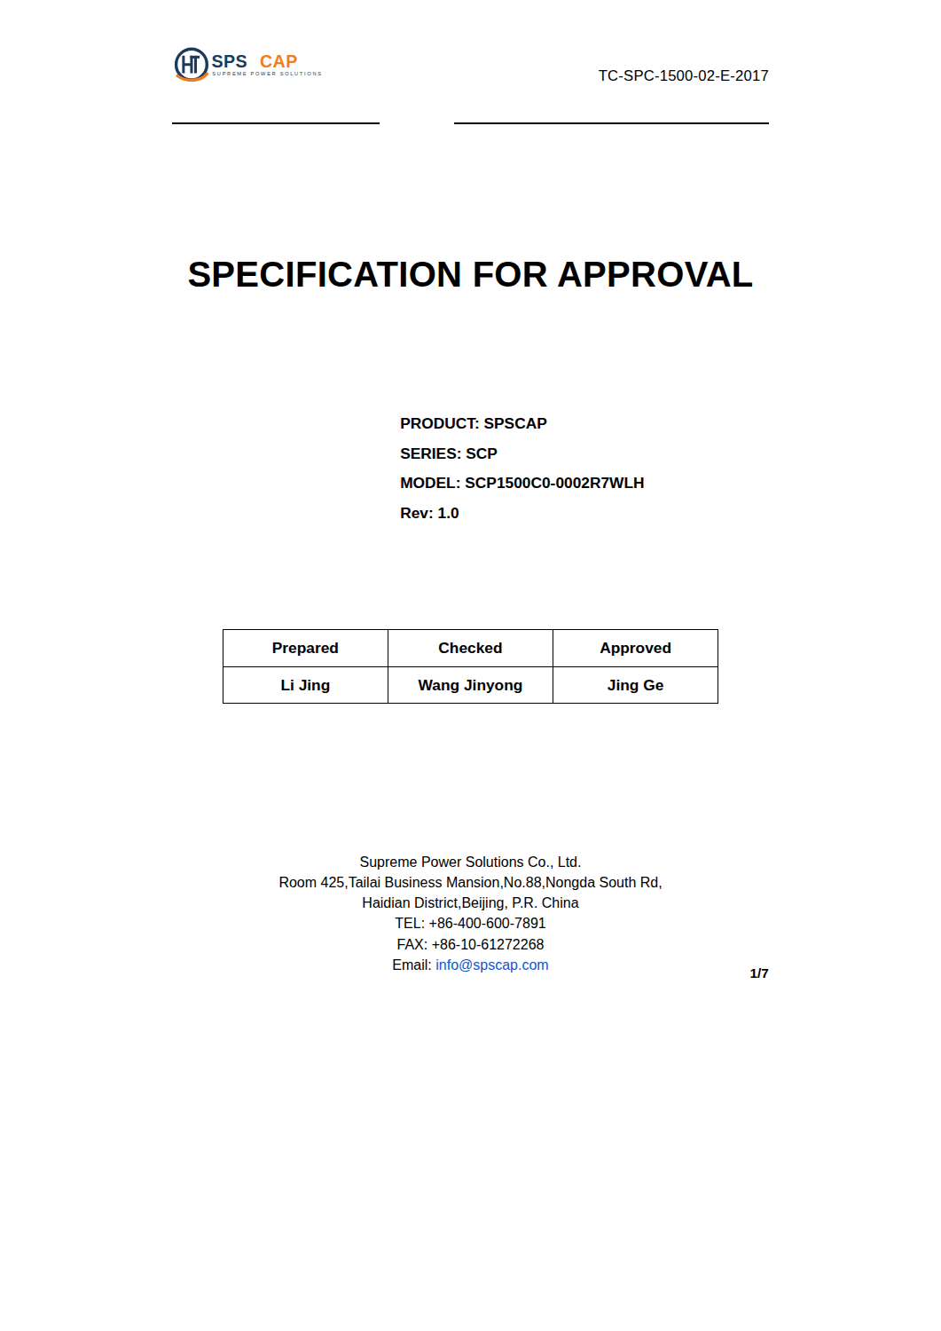SPSCAP — Supreme Power Solutions SPS CAP SUPREME POWER SOLUTIONS
TC-SPC-1500-02-E-2017
SPECIFICATION FOR APPROVAL
PRODUCT: SPSCAP
SERIES: SCP
MODEL: SCP1500C0-0002R7WLH
Rev: 1.0
| Prepared | Checked | Approved |
| --- | --- | --- |
| Li Jing | Wang Jinyong | Jing Ge |
Supreme Power Solutions Co., Ltd.
Room 425,Tailai Business Mansion,No.88,Nongda South Rd,
Haidian District,Beijing, P.R. China
TEL: +86-400-600-7891
FAX: +86-10-61272268
Email: info@spscap.com
1/7